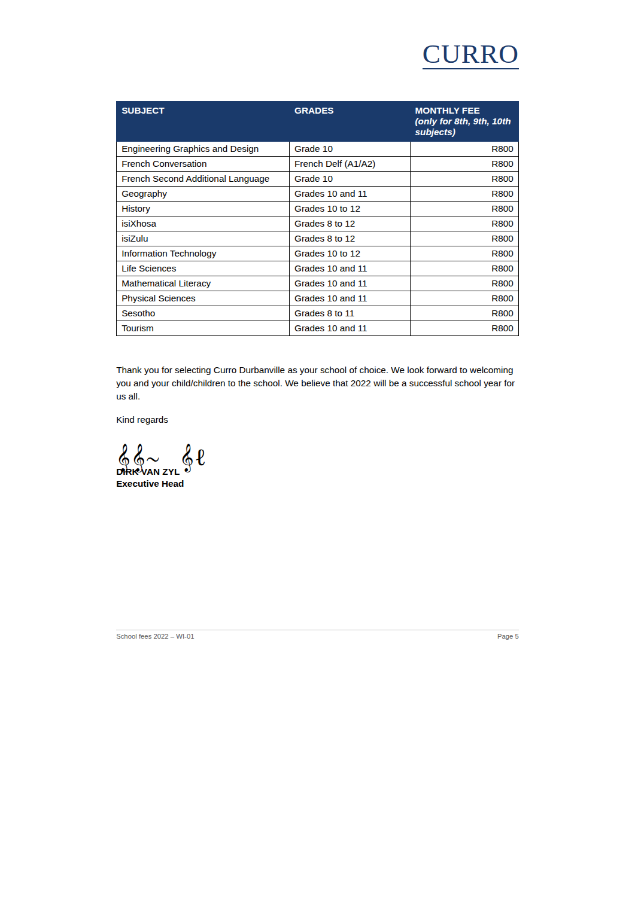CURRO
| SUBJECT | GRADES | MONTHLY FEE (only for 8th, 9th, 10th subjects) |
| --- | --- | --- |
| Engineering Graphics and Design | Grade 10 | R800 |
| French Conversation | French Delf (A1/A2) | R800 |
| French Second Additional Language | Grade 10 | R800 |
| Geography | Grades 10 and 11 | R800 |
| History | Grades 10 to 12 | R800 |
| isiXhosa | Grades 8 to 12 | R800 |
| isiZulu | Grades 8 to 12 | R800 |
| Information Technology | Grades 10 to 12 | R800 |
| Life Sciences | Grades 10 and 11 | R800 |
| Mathematical Literacy | Grades 10 and 11 | R800 |
| Physical Sciences | Grades 10 and 11 | R800 |
| Sesotho | Grades 8 to 11 | R800 |
| Tourism | Grades 10 and 11 | R800 |
Thank you for selecting Curro Durbanville as your school of choice. We look forward to welcoming you and your child/children to the school. We believe that 2022 will be a successful school year for us all.
Kind regards
𝄞𝄞∼  𝄞ℓ
DIRK VAN ZYL
Executive Head
School fees 2022 – WI-01 Page 5